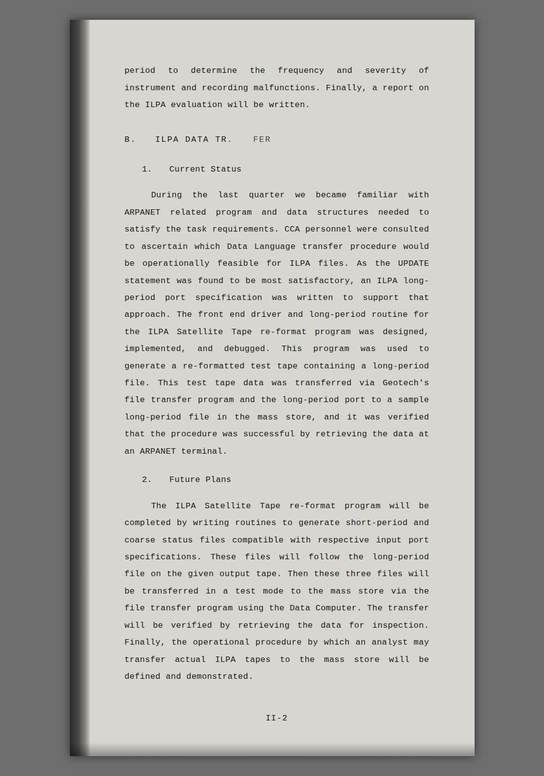period to determine the frequency and severity of instrument and recording malfunctions. Finally, a report on the ILPA evaluation will be written.
B. ILPA DATA TR. FER
1. Current Status
During the last quarter we became familiar with ARPANET related program and data structures needed to satisfy the task requirements. CCA personnel were consulted to ascertain which Data Language transfer procedure would be operationally feasible for ILPA files. As the UPDATE statement was found to be most satisfactory, an ILPA long-period port specification was written to support that approach. The front end driver and long-period routine for the ILPA Satellite Tape re-format program was designed, implemented, and debugged. This program was used to generate a re-formatted test tape containing a long-period file. This test tape data was transferred via Geotech's file transfer program and the long-period port to a sample long-period file in the mass store, and it was verified that the procedure was successful by retrieving the data at an ARPANET terminal.
2. Future Plans
The ILPA Satellite Tape re-format program will be completed by writing routines to generate short-period and coarse status files compatible with respective input port specifications. These files will follow the long-period file on the given output tape. Then these three files will be transferred in a test mode to the mass store via the file transfer program using the Data Computer. The transfer will be verified by retrieving the data for inspection. Finally, the operational procedure by which an analyst may transfer actual ILPA tapes to the mass store will be defined and demonstrated.
II-2